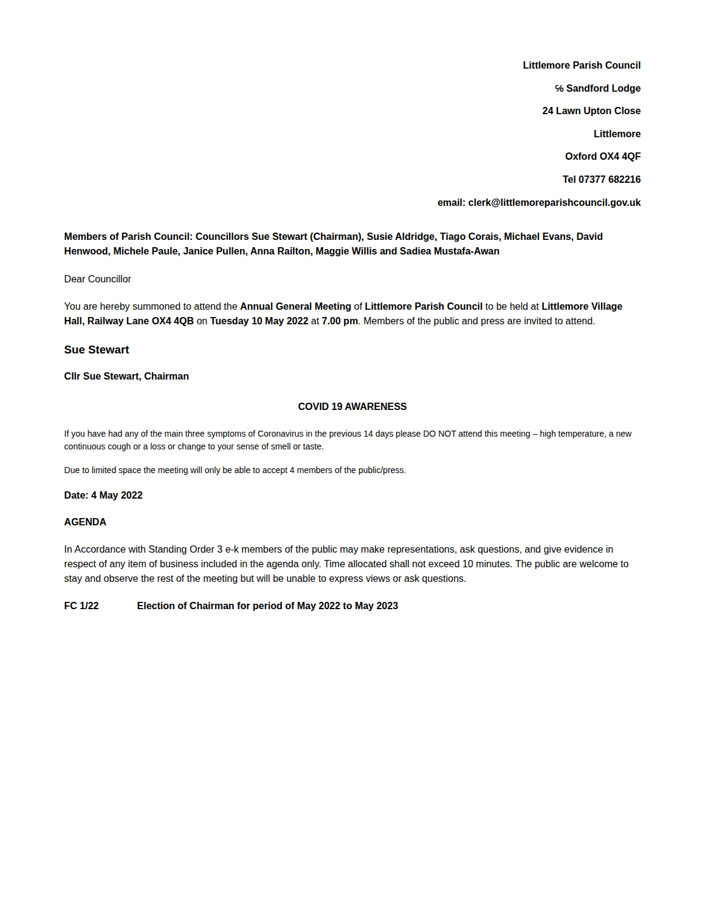Littlemore Parish Council
℅ Sandford Lodge
24 Lawn Upton Close
Littlemore
Oxford OX4 4QF
Tel 07377 682216
email: clerk@littlemoreparishcouncil.gov.uk
Members of Parish Council: Councillors Sue Stewart (Chairman), Susie Aldridge, Tiago Corais, Michael Evans, David Henwood, Michele Paule, Janice Pullen, Anna Railton, Maggie Willis and Sadiea Mustafa-Awan
Dear Councillor
You are hereby summoned to attend the Annual General Meeting of Littlemore Parish Council to be held at Littlemore Village Hall, Railway Lane OX4 4QB on Tuesday 10 May 2022 at 7.00 pm. Members of the public and press are invited to attend.
Sue Stewart
Cllr Sue Stewart, Chairman
COVID 19 AWARENESS
If you have had any of the main three symptoms of Coronavirus in the previous 14 days please DO NOT attend this meeting – high temperature, a new continuous cough or a loss or change to your sense of smell or taste.
Due to limited space the meeting will only be able to accept 4 members of the public/press.
Date: 4 May 2022
AGENDA
In Accordance with Standing Order 3 e-k members of the public may make representations, ask questions, and give evidence in respect of any item of business included in the agenda only. Time allocated shall not exceed 10 minutes. The public are welcome to stay and observe the rest of the meeting but will be unable to express views or ask questions.
FC 1/22 Election of Chairman for period of May 2022 to May 2023